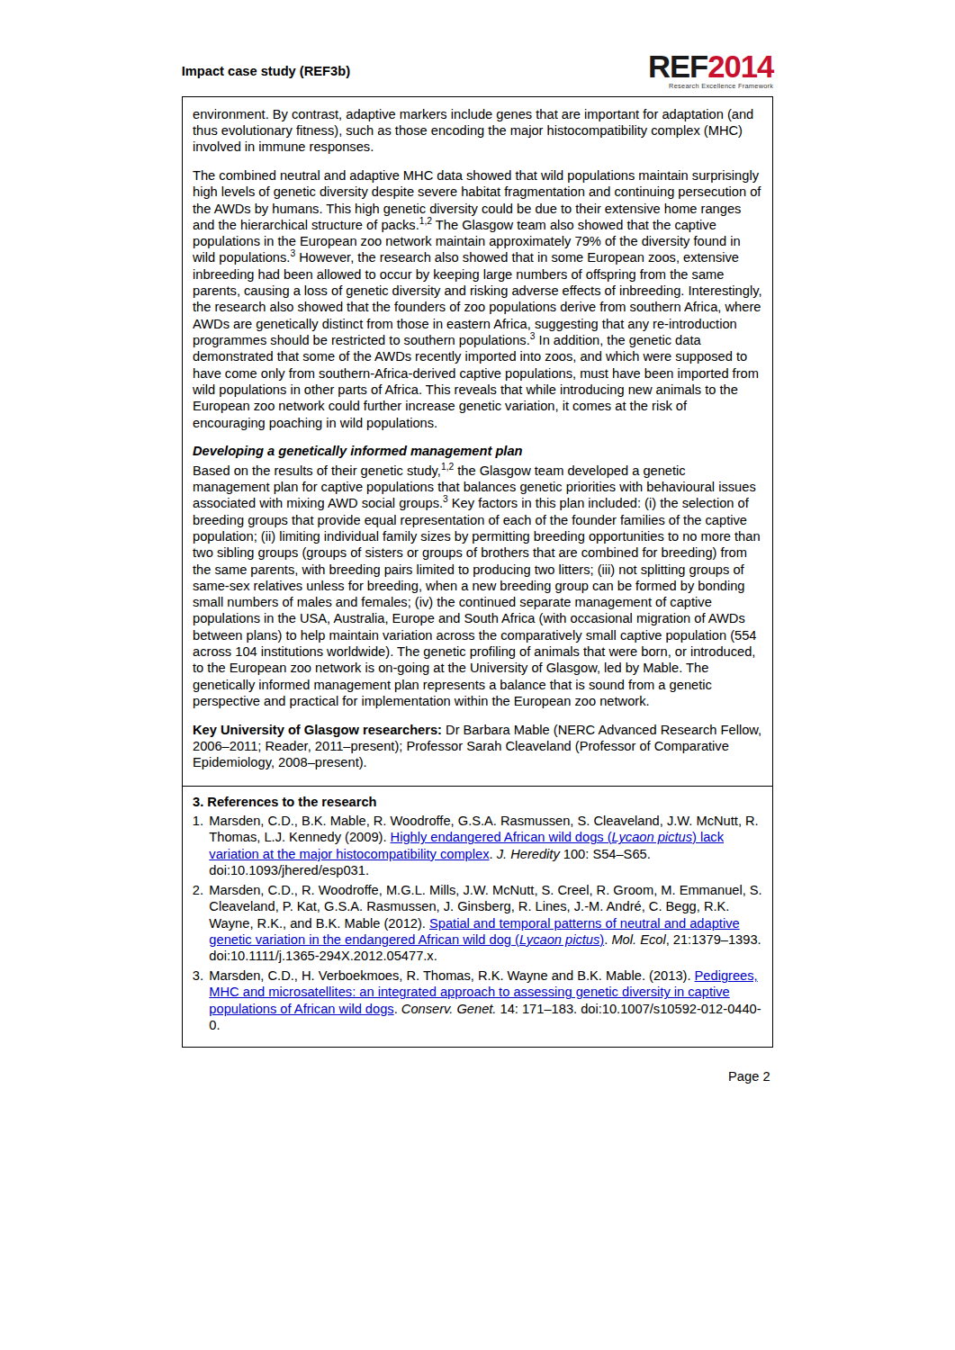Impact case study (REF3b)
REF2014
Research Excellence Framework
environment. By contrast, adaptive markers include genes that are important for adaptation (and thus evolutionary fitness), such as those encoding the major histocompatibility complex (MHC) involved in immune responses.
The combined neutral and adaptive MHC data showed that wild populations maintain surprisingly high levels of genetic diversity despite severe habitat fragmentation and continuing persecution of the AWDs by humans. This high genetic diversity could be due to their extensive home ranges and the hierarchical structure of packs.1,2 The Glasgow team also showed that the captive populations in the European zoo network maintain approximately 79% of the diversity found in wild populations.3 However, the research also showed that in some European zoos, extensive inbreeding had been allowed to occur by keeping large numbers of offspring from the same parents, causing a loss of genetic diversity and risking adverse effects of inbreeding. Interestingly, the research also showed that the founders of zoo populations derive from southern Africa, where AWDs are genetically distinct from those in eastern Africa, suggesting that any re-introduction programmes should be restricted to southern populations.3 In addition, the genetic data demonstrated that some of the AWDs recently imported into zoos, and which were supposed to have come only from southern-Africa-derived captive populations, must have been imported from wild populations in other parts of Africa. This reveals that while introducing new animals to the European zoo network could further increase genetic variation, it comes at the risk of encouraging poaching in wild populations.
Developing a genetically informed management plan
Based on the results of their genetic study,1,2 the Glasgow team developed a genetic management plan for captive populations that balances genetic priorities with behavioural issues associated with mixing AWD social groups.3 Key factors in this plan included: (i) the selection of breeding groups that provide equal representation of each of the founder families of the captive population; (ii) limiting individual family sizes by permitting breeding opportunities to no more than two sibling groups (groups of sisters or groups of brothers that are combined for breeding) from the same parents, with breeding pairs limited to producing two litters; (iii) not splitting groups of same-sex relatives unless for breeding, when a new breeding group can be formed by bonding small numbers of males and females; (iv) the continued separate management of captive populations in the USA, Australia, Europe and South Africa (with occasional migration of AWDs between plans) to help maintain variation across the comparatively small captive population (554 across 104 institutions worldwide). The genetic profiling of animals that were born, or introduced, to the European zoo network is on-going at the University of Glasgow, led by Mable. The genetically informed management plan represents a balance that is sound from a genetic perspective and practical for implementation within the European zoo network.
Key University of Glasgow researchers: Dr Barbara Mable (NERC Advanced Research Fellow, 2006–2011; Reader, 2011–present); Professor Sarah Cleaveland (Professor of Comparative Epidemiology, 2008–present).
3. References to the research
Marsden, C.D., B.K. Mable, R. Woodroffe, G.S.A. Rasmussen, S. Cleaveland, J.W. McNutt, R. Thomas, L.J. Kennedy (2009). Highly endangered African wild dogs (Lycaon pictus) lack variation at the major histocompatibility complex. J. Heredity 100: S54–S65. doi:10.1093/jhered/esp031.
Marsden, C.D., R. Woodroffe, M.G.L. Mills, J.W. McNutt, S. Creel, R. Groom, M. Emmanuel, S. Cleaveland, P. Kat, G.S.A. Rasmussen, J. Ginsberg, R. Lines, J.-M. André, C. Begg, R.K. Wayne, R.K., and B.K. Mable (2012). Spatial and temporal patterns of neutral and adaptive genetic variation in the endangered African wild dog (Lycaon pictus). Mol. Ecol, 21:1379–1393. doi:10.1111/j.1365-294X.2012.05477.x.
Marsden, C.D., H. Verboekmoes, R. Thomas, R.K. Wayne and B.K. Mable. (2013). Pedigrees, MHC and microsatellites: an integrated approach to assessing genetic diversity in captive populations of African wild dogs. Conserv. Genet. 14: 171–183. doi:10.1007/s10592-012-0440-0.
Page 2